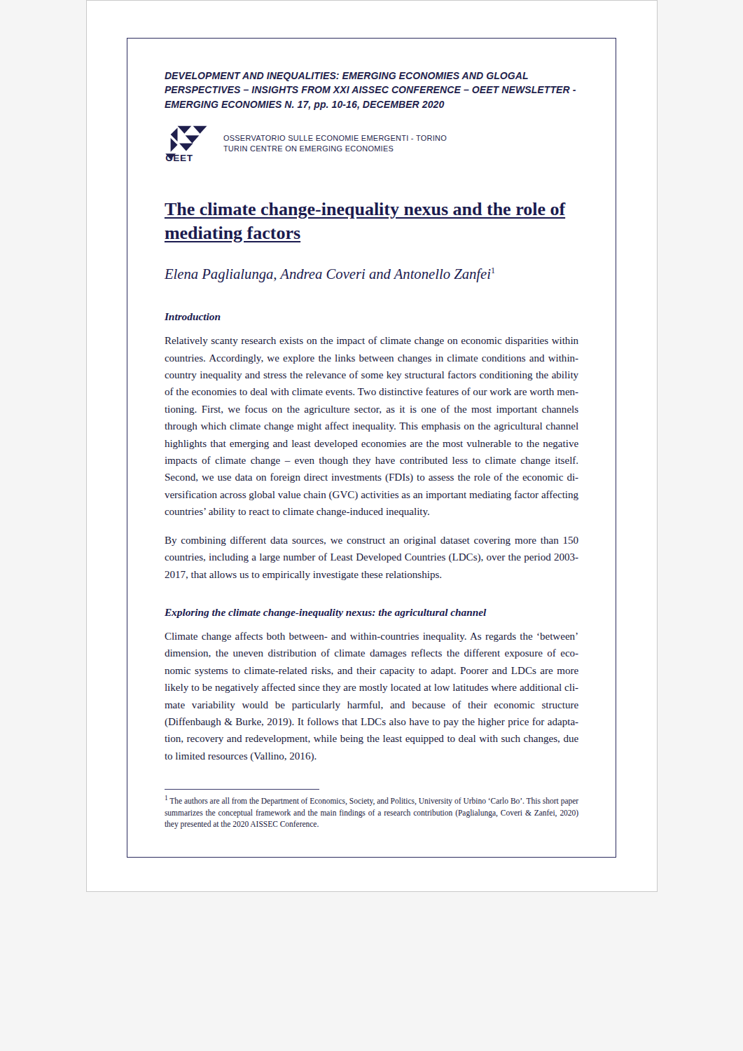DEVELOPMENT AND INEQUALITIES: EMERGING ECONOMIES AND GLOGAL PERSPECTIVES – INSIGHTS FROM XXI AISSEC CONFERENCE – OEET NEWSLETTER - EMERGING ECONOMIES N. 17, pp. 10-16, DECEMBER 2020
OEET
OSSERVATORIO SULLE ECONOMIE EMERGENTI - TORINO
TURIN CENTRE ON EMERGING ECONOMIES
The climate change-inequality nexus and the role of mediating factors
Elena Paglialunga, Andrea Coveri and Antonello Zanfei1
Introduction
Relatively scanty research exists on the impact of climate change on economic disparities within countries. Accordingly, we explore the links between changes in climate conditions and within-country inequality and stress the relevance of some key structural factors conditioning the ability of the economies to deal with climate events. Two distinctive features of our work are worth mentioning. First, we focus on the agriculture sector, as it is one of the most important channels through which climate change might affect inequality. This emphasis on the agricultural channel highlights that emerging and least developed economies are the most vulnerable to the negative impacts of climate change – even though they have contributed less to climate change itself. Second, we use data on foreign direct investments (FDIs) to assess the role of the economic diversification across global value chain (GVC) activities as an important mediating factor affecting countries’ ability to react to climate change-induced inequality.
By combining different data sources, we construct an original dataset covering more than 150 countries, including a large number of Least Developed Countries (LDCs), over the period 2003-2017, that allows us to empirically investigate these relationships.
Exploring the climate change-inequality nexus: the agricultural channel
Climate change affects both between- and within-countries inequality. As regards the ‘between’ dimension, the uneven distribution of climate damages reflects the different exposure of economic systems to climate-related risks, and their capacity to adapt. Poorer and LDCs are more likely to be negatively affected since they are mostly located at low latitudes where additional climate variability would be particularly harmful, and because of their economic structure (Diffenbaugh & Burke, 2019). It follows that LDCs also have to pay the higher price for adaptation, recovery and redevelopment, while being the least equipped to deal with such changes, due to limited resources (Vallino, 2016).
1 The authors are all from the Department of Economics, Society, and Politics, University of Urbino ‘Carlo Bo’. This short paper summarizes the conceptual framework and the main findings of a research contribution (Paglialunga, Coveri & Zanfei, 2020) they presented at the 2020 AISSEC Conference.